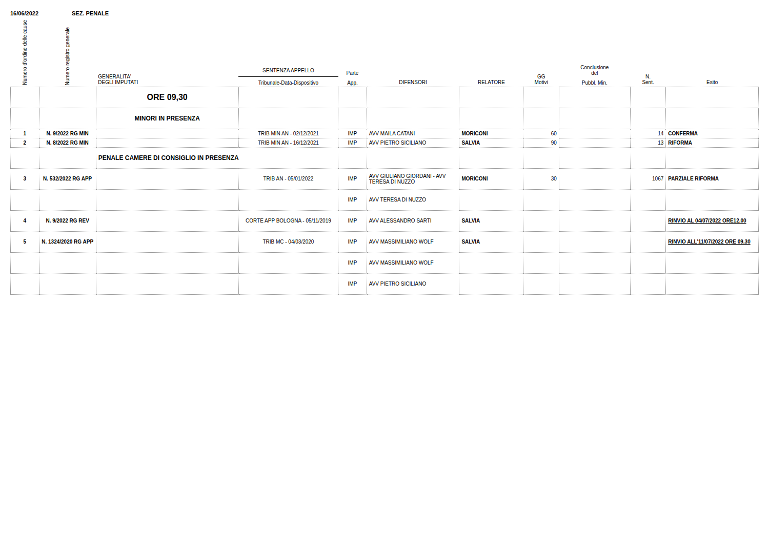16/06/2022
SEZ. PENALE
| Numero d'ordine delle cause | Numero registro generale | GENERALITA' DEGLI IMPUTATI | SENTENZA APPELLO Tribunale-Data-Dispositivo | Parte App. | DIFENSORI | RELATORE | GG Motivi | Conclusione del Pubbl. Min. | N. Sent. | Esito |
| --- | --- | --- | --- | --- | --- | --- | --- | --- | --- | --- |
| | | ORE 09,30 | | | | | | | | |
| | | MINORI IN PRESENZA | | | | | | | | |
| 1 | N. 9/2022 RG MIN | | TRIB MIN AN - 02/12/2021 | IMP | AVV MAILA CATANI | MORICONI | 60 | | 14 | CONFERMA |
| 2 | N. 8/2022 RG MIN | | TRIB MIN AN - 16/12/2021 | IMP | AVV PIETRO SICILIANO | SALVIA | 90 | | 13 | RIFORMA |
| | | PENALE CAMERE DI CONSIGLIO IN PRESENZA | | | | | | | |
| 3 | N. 532/2022 RG APP | | TRIB AN - 05/01/2022 | IMP | AVV GIULIANO GIORDANI - AVV TERESA DI NUZZO | MORICONI | 30 | | 1067 | PARZIALE RIFORMA |
| | | | | IMP | AVV TERESA DI NUZZO | | | | | |
| 4 | N. 9/2022 RG REV | | CORTE APP BOLOGNA - 05/11/2019 | IMP | AVV ALESSANDRO SARTI | SALVIA | | | | RINVIO AL 04/07/2022 ORE12,00 |
| 5 | N. 1324/2020 RG APP | | TRIB MC - 04/03/2020 | IMP | AVV MASSIMILIANO WOLF | SALVIA | | | | RINVIO ALL'11/07/2022 ORE 09,30 |
| | | | | IMP | AVV MASSIMILIANO WOLF | | | | | |
| | | | | IMP | AVV PIETRO SICILIANO | | | | | |